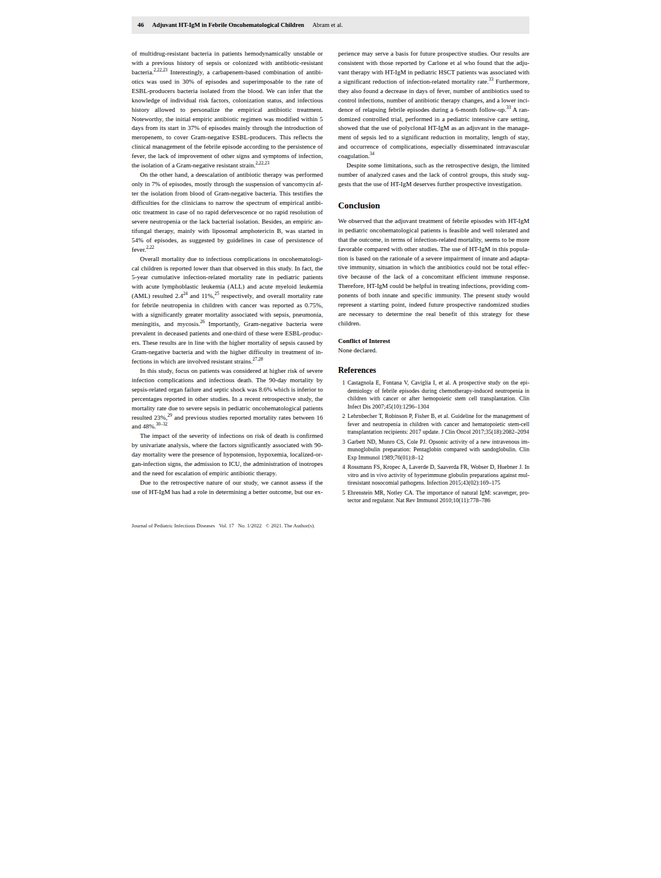46 Adjuvant HT-IgM in Febrile Oncohematological Children Abram et al.
of multidrug-resistant bacteria in patients hemodynamically unstable or with a previous history of sepsis or colonized with antibiotic-resistant bacteria.2,22,23 Interestingly, a carbapenem-based combination of antibiotics was used in 30% of episodes and superimposable to the rate of ESBL-producers bacteria isolated from the blood. We can infer that the knowledge of individual risk factors, colonization status, and infectious history allowed to personalize the empirical antibiotic treatment. Noteworthy, the initial empiric antibiotic regimen was modified within 5 days from its start in 37% of episodes mainly through the introduction of meropenem, to cover Gram-negative ESBL-producers. This reflects the clinical management of the febrile episode according to the persistence of fever, the lack of improvement of other signs and symptoms of infection, the isolation of a Gram-negative resistant strain.2,22,23
On the other hand, a deescalation of antibiotic therapy was performed only in 7% of episodes, mostly through the suspension of vancomycin after the isolation from blood of Gram-negative bacteria. This testifies the difficulties for the clinicians to narrow the spectrum of empirical antibiotic treatment in case of no rapid defervescence or no rapid resolution of severe neutropenia or the lack bacterial isolation. Besides, an empiric antifungal therapy, mainly with liposomal amphotericin B, was started in 54% of episodes, as suggested by guidelines in case of persistence of fever.2,22
Overall mortality due to infectious complications in oncohematological children is reported lower than that observed in this study. In fact, the 5-year cumulative infection-related mortality rate in pediatric patients with acute lymphoblastic leukemia (ALL) and acute myeloid leukemia (AML) resulted 2.424 and 11%,25 respectively, and overall mortality rate for febrile neutropenia in children with cancer was reported as 0.75%, with a significantly greater mortality associated with sepsis, pneumonia, meningitis, and mycosis.26 Importantly, Gram-negative bacteria were prevalent in deceased patients and one-third of these were ESBL-producers. These results are in line with the higher mortality of sepsis caused by Gram-negative bacteria and with the higher difficulty in treatment of infections in which are involved resistant strains.27,28
In this study, focus on patients was considered at higher risk of severe infection complications and infectious death. The 90-day mortality by sepsis-related organ failure and septic shock was 8.6% which is inferior to percentages reported in other studies. In a recent retrospective study, the mortality rate due to severe sepsis in pediatric oncohematological patients resulted 23%,29 and previous studies reported mortality rates between 16 and 48%.30–32
The impact of the severity of infections on risk of death is confirmed by univariate analysis, where the factors significantly associated with 90-day mortality were the presence of hypotension, hypoxemia, localized-organ-infection signs, the admission to ICU, the administration of inotropes and the need for escalation of empiric antibiotic therapy.
Due to the retrospective nature of our study, we cannot assess if the use of HT-IgM has had a role in determining a better outcome, but our experience may serve a basis for future prospective studies. Our results are consistent with those reported by Carlone et al who found that the adjuvant therapy with HT-IgM in pediatric HSCT patients was associated with a significant reduction of infection-related mortality rate.33 Furthermore, they also found a decrease in days of fever, number of antibiotics used to control infections, number of antibiotic therapy changes, and a lower incidence of relapsing febrile episodes during a 6-month follow-up.33 A randomized controlled trial, performed in a pediatric intensive care setting, showed that the use of polyclonal HT-IgM as an adjuvant in the management of sepsis led to a significant reduction in mortality, length of stay, and occurrence of complications, especially disseminated intravascular coagulation.34
Despite some limitations, such as the retrospective design, the limited number of analyzed cases and the lack of control groups, this study suggests that the use of HT-IgM deserves further prospective investigation.
Conclusion
We observed that the adjuvant treatment of febrile episodes with HT-IgM in pediatric oncohematological patients is feasible and well tolerated and that the outcome, in terms of infection-related mortality, seems to be more favorable compared with other studies. The use of HT-IgM in this population is based on the rationale of a severe impairment of innate and adaptative immunity, situation in which the antibiotics could not be total effective because of the lack of a concomitant efficient immune response. Therefore, HT-IgM could be helpful in treating infections, providing components of both innate and specific immunity. The present study would represent a starting point, indeed future prospective randomized studies are necessary to determine the real benefit of this strategy for these children.
Conflict of Interest
None declared.
References
Castagnola E, Fontana V, Caviglia I, et al. A prospective study on the epidemiology of febrile episodes during chemotherapy-induced neutropenia in children with cancer or after hemopoietic stem cell transplantation. Clin Infect Dis 2007;45(10):1296–1304
Lehrnbecher T, Robinson P, Fisher B, et al. Guideline for the management of fever and neutropenia in children with cancer and hematopoietic stem-cell transplantation recipients: 2017 update. J Clin Oncol 2017;35(18):2082–2094
Garbett ND, Munro CS, Cole PJ. Opsonic activity of a new intravenous immunoglobulin preparation: Pentaglobin compared with sandoglobulin. Clin Exp Immunol 1989;76(01):8–12
Rossmann FS, Kropec A, Laverde D, Saaverda FR, Wobser D, Huebner J. In vitro and in vivo activity of hyperimmune globulin preparations against multiresistant nosocomial pathogens. Infection 2015;43(02):169–175
Ehrenstein MR, Notley CA. The importance of natural IgM: scavenger, protector and regulator. Nat Rev Immunol 2010;10(11):778–786
Journal of Pediatric Infectious Diseases Vol. 17 No. 1/2022 © 2021. The Author(s).